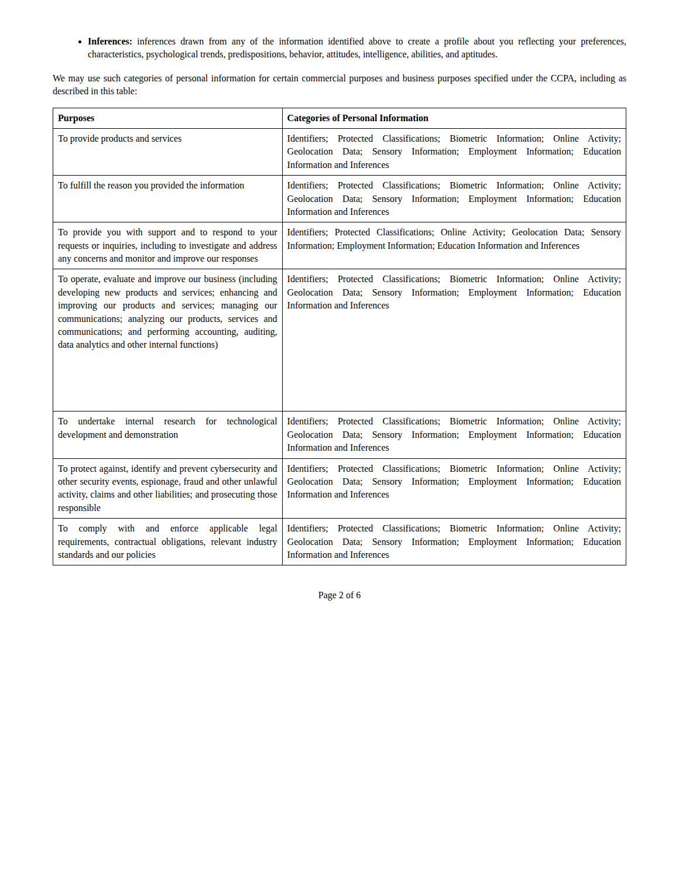Inferences: inferences drawn from any of the information identified above to create a profile about you reflecting your preferences, characteristics, psychological trends, predispositions, behavior, attitudes, intelligence, abilities, and aptitudes.
We may use such categories of personal information for certain commercial purposes and business purposes specified under the CCPA, including as described in this table:
| Purposes | Categories of Personal Information |
| --- | --- |
| To provide products and services | Identifiers; Protected Classifications; Biometric Information; Online Activity; Geolocation Data; Sensory Information; Employment Information; Education Information and Inferences |
| To fulfill the reason you provided the information | Identifiers; Protected Classifications; Biometric Information; Online Activity; Geolocation Data; Sensory Information; Employment Information; Education Information and Inferences |
| To provide you with support and to respond to your requests or inquiries, including to investigate and address any concerns and monitor and improve our responses | Identifiers; Protected Classifications; Online Activity; Geolocation Data; Sensory Information; Employment Information; Education Information and Inferences |
| To operate, evaluate and improve our business (including developing new products and services; enhancing and improving our products and services; managing our communications; analyzing our products, services and communications; and performing accounting, auditing, data analytics and other internal functions) | Identifiers; Protected Classifications; Biometric Information; Online Activity; Geolocation Data; Sensory Information; Employment Information; Education Information and Inferences |
| To undertake internal research for technological development and demonstration | Identifiers; Protected Classifications; Biometric Information; Online Activity; Geolocation Data; Sensory Information; Employment Information; Education Information and Inferences |
| To protect against, identify and prevent cybersecurity and other security events, espionage, fraud and other unlawful activity, claims and other liabilities; and prosecuting those responsible | Identifiers; Protected Classifications; Biometric Information; Online Activity; Geolocation Data; Sensory Information; Employment Information; Education Information and Inferences |
| To comply with and enforce applicable legal requirements, contractual obligations, relevant industry standards and our policies | Identifiers; Protected Classifications; Biometric Information; Online Activity; Geolocation Data; Sensory Information; Employment Information; Education Information and Inferences |
Page 2 of 6